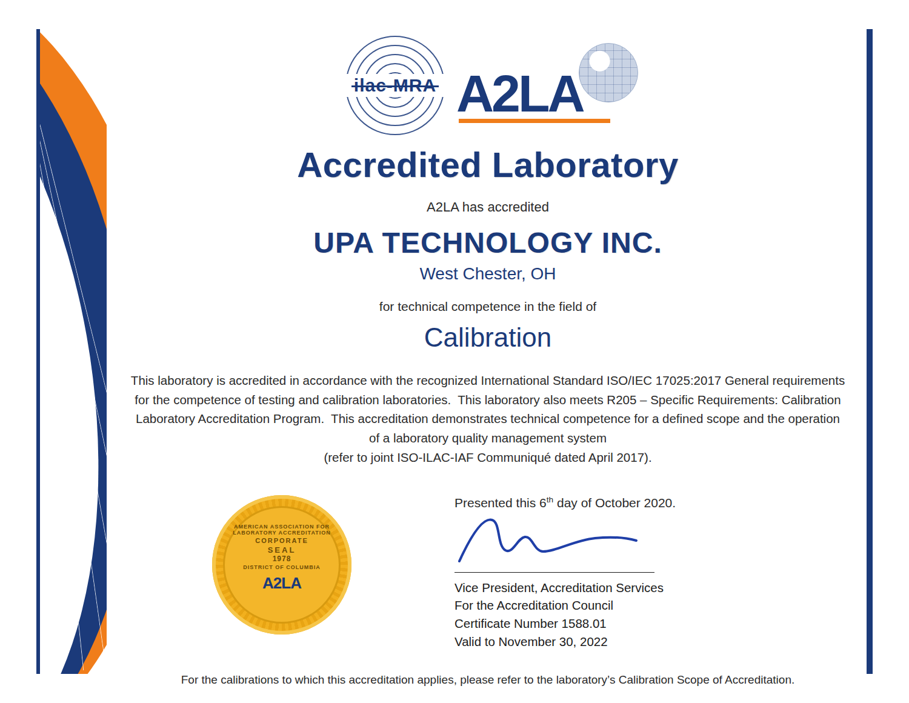ilac-MRA
A2LA
Accredited Laboratory
A2LA has accredited
UPA TECHNOLOGY INC.
West Chester, OH
for technical competence in the field of
Calibration
This laboratory is accredited in accordance with the recognized International Standard ISO/IEC 17025:2017 General requirements for the competence of testing and calibration laboratories. This laboratory also meets R205 – Specific Requirements: Calibration Laboratory Accreditation Program. This accreditation demonstrates technical competence for a defined scope and the operation of a laboratory quality management system
(refer to joint ISO-ILAC-IAF Communiqué dated April 2017).
AMERICAN ASSOCIATION FOR LABORATORY ACCREDITATION
CORPORATE
SEAL
1978
DISTRICT OF COLUMBIA
A2LA
Presented this 6th day of October 2020.
Vice President, Accreditation Services
For the Accreditation Council
Certificate Number 1588.01
Valid to November 30, 2022
For the calibrations to which this accreditation applies, please refer to the laboratory’s Calibration Scope of Accreditation.